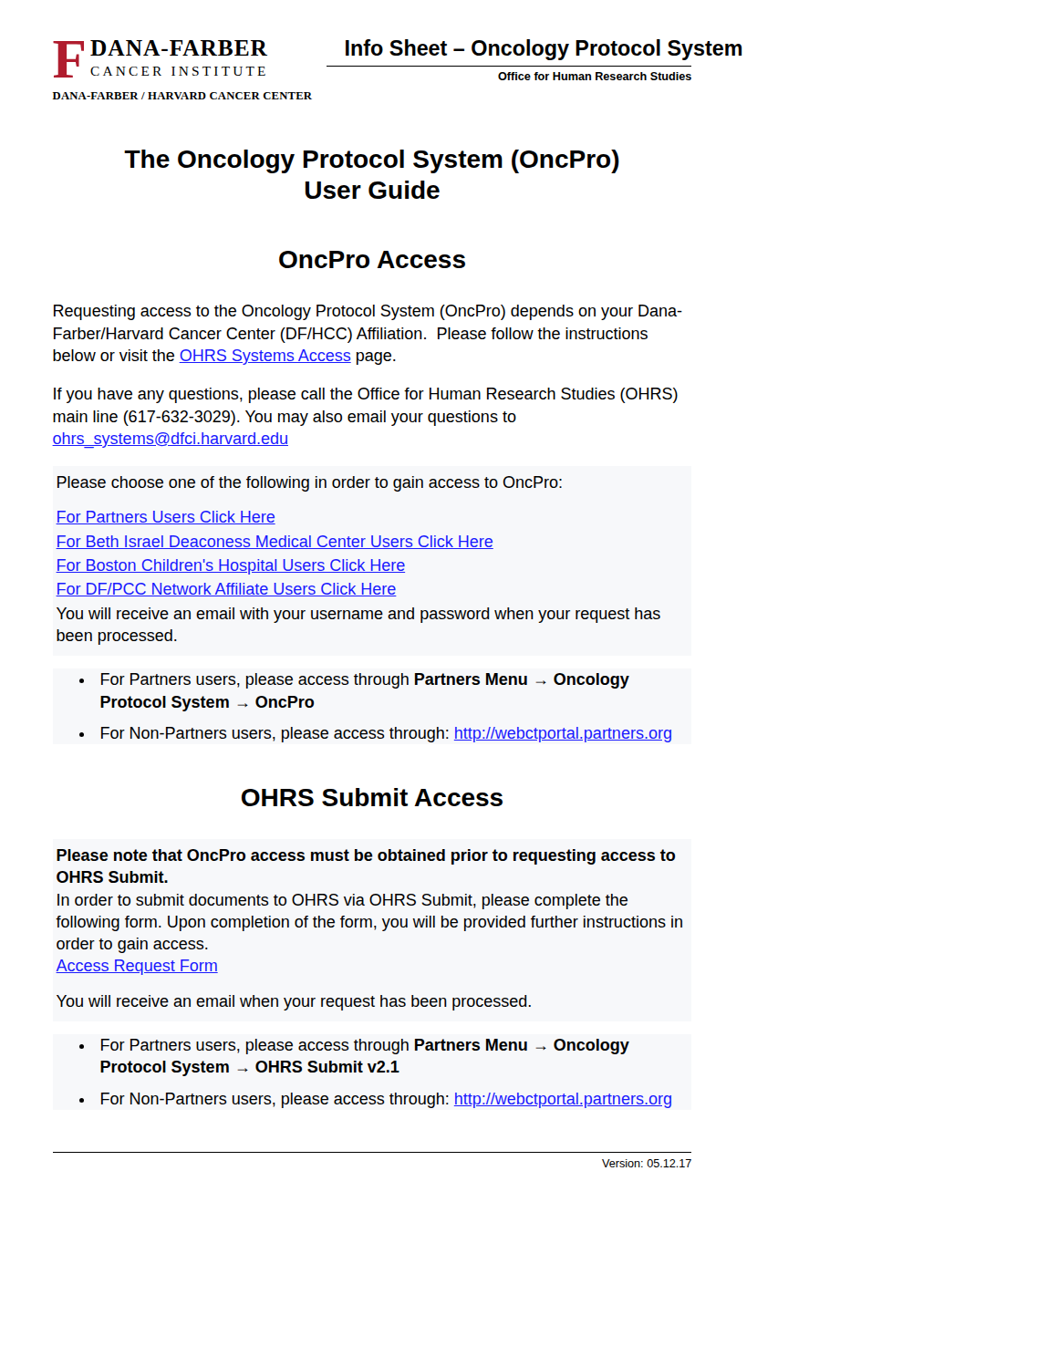F
DANA-FARBER
CANCER INSTITUTE
DANA-FARBER / HARVARD CANCER CENTER
Info Sheet – Oncology Protocol System
Office for Human Research Studies
The Oncology Protocol System (OncPro)
User Guide
OncPro Access
Requesting access to the Oncology Protocol System (OncPro) depends on your Dana-Farber/Harvard Cancer Center (DF/HCC) Affiliation. Please follow the instructions below or visit the OHRS Systems Access page.
If you have any questions, please call the Office for Human Research Studies (OHRS) main line (617-632-3029). You may also email your questions to ohrs_systems@dfci.harvard.edu
Please choose one of the following in order to gain access to OncPro:
For Partners Users Click Here For Beth Israel Deaconess Medical Center Users Click Here For Boston Children's Hospital Users Click Here For DF/PCC Network Affiliate Users Click Here
You will receive an email with your username and password when your request has been processed.
For Partners users, please access through Partners Menu → Oncology Protocol System → OncPro
For Non-Partners users, please access through: http://webctportal.partners.org
OHRS Submit Access
Please note that OncPro access must be obtained prior to requesting access to OHRS Submit.
In order to submit documents to OHRS via OHRS Submit, please complete the following form. Upon completion of the form, you will be provided further instructions in order to gain access.
Access Request Form
You will receive an email when your request has been processed.
For Partners users, please access through Partners Menu → Oncology Protocol System → OHRS Submit v2.1
For Non-Partners users, please access through: http://webctportal.partners.org
Version: 05.12.17